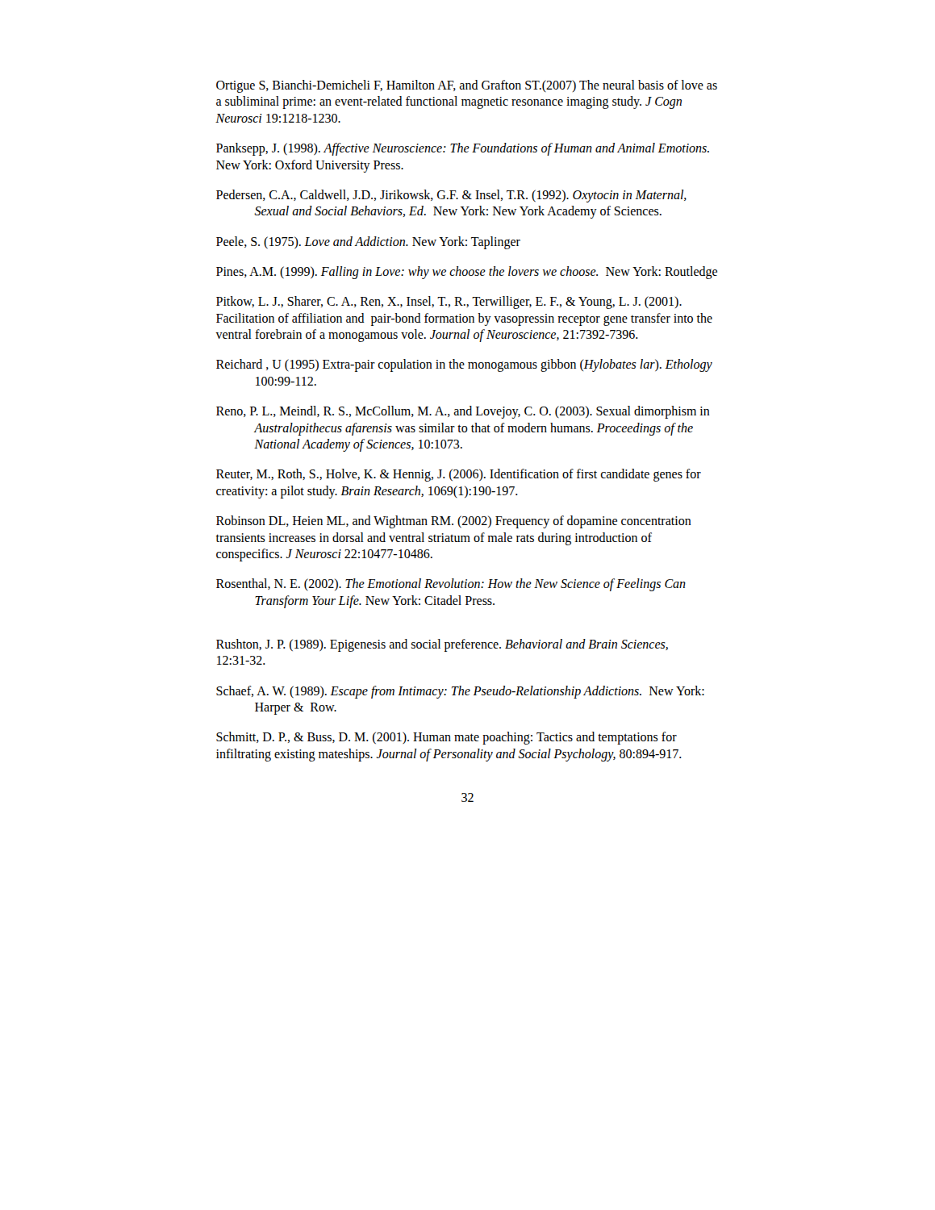Ortigue S, Bianchi-Demicheli F, Hamilton AF, and Grafton ST.(2007) The neural basis of love as a subliminal prime: an event-related functional magnetic resonance imaging study. J Cogn Neurosci 19:1218-1230.
Panksepp, J. (1998). Affective Neuroscience: The Foundations of Human and Animal Emotions. New York: Oxford University Press.
Pedersen, C.A., Caldwell, J.D., Jirikowsk, G.F. & Insel, T.R. (1992). Oxytocin in Maternal, Sexual and Social Behaviors, Ed. New York: New York Academy of Sciences.
Peele, S. (1975). Love and Addiction. New York: Taplinger
Pines, A.M. (1999). Falling in Love: why we choose the lovers we choose. New York: Routledge
Pitkow, L. J., Sharer, C. A., Ren, X., Insel, T., R., Terwilliger, E. F., & Young, L. J. (2001). Facilitation of affiliation and pair-bond formation by vasopressin receptor gene transfer into the ventral forebrain of a monogamous vole. Journal of Neuroscience, 21:7392-7396.
Reichard , U (1995) Extra-pair copulation in the monogamous gibbon (Hylobates lar). Ethology 100:99-112.
Reno, P. L., Meindl, R. S., McCollum, M. A., and Lovejoy, C. O. (2003). Sexual dimorphism in Australopithecus afarensis was similar to that of modern humans. Proceedings of the National Academy of Sciences, 10:1073.
Reuter, M., Roth, S., Holve, K. & Hennig, J. (2006). Identification of first candidate genes for creativity: a pilot study. Brain Research, 1069(1):190-197.
Robinson DL, Heien ML, and Wightman RM. (2002) Frequency of dopamine concentration transients increases in dorsal and ventral striatum of male rats during introduction of conspecifics. J Neurosci 22:10477-10486.
Rosenthal, N. E. (2002). The Emotional Revolution: How the New Science of Feelings Can Transform Your Life. New York: Citadel Press.
Rushton, J. P. (1989). Epigenesis and social preference. Behavioral and Brain Sciences,
12:31-32.
Schaef, A. W. (1989). Escape from Intimacy: The Pseudo-Relationship Addictions. New York: Harper & Row.
Schmitt, D. P., & Buss, D. M. (2001). Human mate poaching: Tactics and temptations for infiltrating existing mateships. Journal of Personality and Social Psychology, 80:894-917.
32